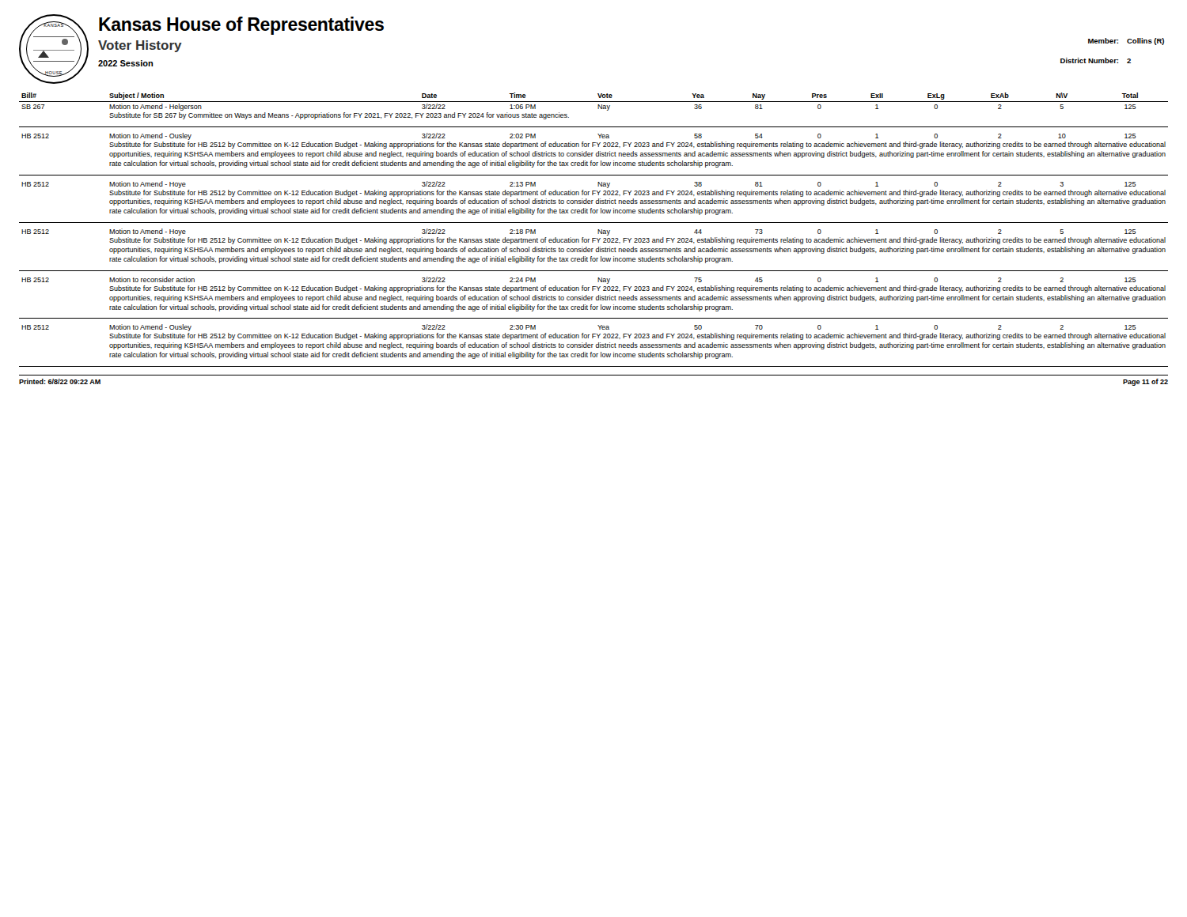KANSAS
HOUSE
Kansas House of Representatives
Voter History
2022 Session
Member: Collins (R)
District Number: 2
| Bill# | Subject / Motion | Date | Time | Vote | Yea | Nay | Pres | ExII | ExLg | ExAb | N\V | Total |
| --- | --- | --- | --- | --- | --- | --- | --- | --- | --- | --- | --- | --- |
| SB 267 | Motion to Amend - Helgerson | 3/22/22 | 1:06 PM | Nay | 36 | 81 | 0 | 1 | 0 | 2 | 5 | 125 |
| | Substitute for SB 267 by Committee on Ways and Means - Appropriations for FY 2021, FY 2022, FY 2023 and FY 2024 for various state agencies. |
| HB 2512 | Motion to Amend - Ousley | 3/22/22 | 2:02 PM | Yea | 58 | 54 | 0 | 1 | 0 | 2 | 10 | 125 |
| | Substitute for Substitute for HB 2512 by Committee on K-12 Education Budget - Making appropriations for the Kansas state department of education for FY 2022, FY 2023 and FY 2024, establishing requirements relating to academic achievement and third-grade literacy, authorizing credits to be earned through alternative educational opportunities, requiring KSHSAA members and employees to report child abuse and neglect, requiring boards of education of school districts to consider district needs assessments and academic assessments when approving district budgets, authorizing part-time enrollment for certain students, establishing an alternative graduation rate calculation for virtual schools, providing virtual school state aid for credit deficient students and amending the age of initial eligibility for the tax credit for low income students scholarship program. |
| HB 2512 | Motion to Amend - Hoye | 3/22/22 | 2:13 PM | Nay | 38 | 81 | 0 | 1 | 0 | 2 | 3 | 125 |
| | Substitute for Substitute for HB 2512 by Committee on K-12 Education Budget - Making appropriations for the Kansas state department of education for FY 2022, FY 2023 and FY 2024, establishing requirements relating to academic achievement and third-grade literacy, authorizing credits to be earned through alternative educational opportunities, requiring KSHSAA members and employees to report child abuse and neglect, requiring boards of education of school districts to consider district needs assessments and academic assessments when approving district budgets, authorizing part-time enrollment for certain students, establishing an alternative graduation rate calculation for virtual schools, providing virtual school state aid for credit deficient students and amending the age of initial eligibility for the tax credit for low income students scholarship program. |
| HB 2512 | Motion to Amend - Hoye | 3/22/22 | 2:18 PM | Nay | 44 | 73 | 0 | 1 | 0 | 2 | 5 | 125 |
| | Substitute for Substitute for HB 2512 by Committee on K-12 Education Budget - Making appropriations for the Kansas state department of education for FY 2022, FY 2023 and FY 2024, establishing requirements relating to academic achievement and third-grade literacy, authorizing credits to be earned through alternative educational opportunities, requiring KSHSAA members and employees to report child abuse and neglect, requiring boards of education of school districts to consider district needs assessments and academic assessments when approving district budgets, authorizing part-time enrollment for certain students, establishing an alternative graduation rate calculation for virtual schools, providing virtual school state aid for credit deficient students and amending the age of initial eligibility for the tax credit for low income students scholarship program. |
| HB 2512 | Motion to reconsider action | 3/22/22 | 2:24 PM | Nay | 75 | 45 | 0 | 1 | 0 | 2 | 2 | 125 |
| | Substitute for Substitute for HB 2512 by Committee on K-12 Education Budget - Making appropriations for the Kansas state department of education for FY 2022, FY 2023 and FY 2024, establishing requirements relating to academic achievement and third-grade literacy, authorizing credits to be earned through alternative educational opportunities, requiring KSHSAA members and employees to report child abuse and neglect, requiring boards of education of school districts to consider district needs assessments and academic assessments when approving district budgets, authorizing part-time enrollment for certain students, establishing an alternative graduation rate calculation for virtual schools, providing virtual school state aid for credit deficient students and amending the age of initial eligibility for the tax credit for low income students scholarship program. |
| HB 2512 | Motion to Amend - Ousley | 3/22/22 | 2:30 PM | Yea | 50 | 70 | 0 | 1 | 0 | 2 | 2 | 125 |
| | Substitute for Substitute for HB 2512 by Committee on K-12 Education Budget - Making appropriations for the Kansas state department of education for FY 2022, FY 2023 and FY 2024, establishing requirements relating to academic achievement and third-grade literacy, authorizing credits to be earned through alternative educational opportunities, requiring KSHSAA members and employees to report child abuse and neglect, requiring boards of education of school districts to consider district needs assessments and academic assessments when approving district budgets, authorizing part-time enrollment for certain students, establishing an alternative graduation rate calculation for virtual schools, providing virtual school state aid for credit deficient students and amending the age of initial eligibility for the tax credit for low income students scholarship program. |
Printed: 6/8/22 09:22 AM Page 11 of 22